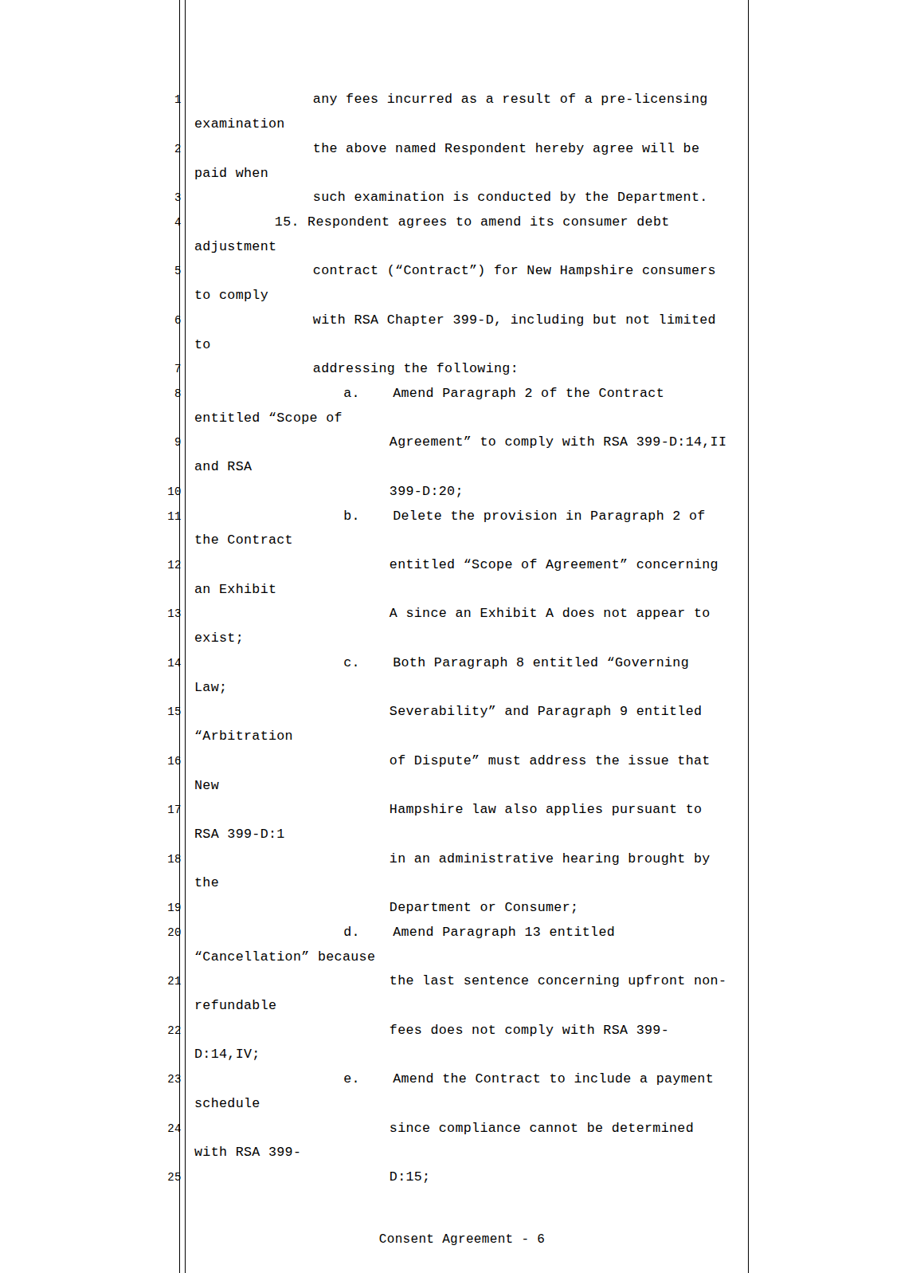any fees incurred as a result of a pre-licensing examination
the above named Respondent hereby agree will be paid when
such examination is conducted by the Department.
15. Respondent agrees to amend its consumer debt adjustment
contract (“Contract”) for New Hampshire consumers to comply
with RSA Chapter 399-D, including but not limited to
addressing the following:
a. Amend Paragraph 2 of the Contract entitled “Scope of
Agreement” to comply with RSA 399-D:14,II and RSA
399-D:20;
b. Delete the provision in Paragraph 2 of the Contract
entitled “Scope of Agreement” concerning an Exhibit
A since an Exhibit A does not appear to exist;
c. Both Paragraph 8 entitled “Governing Law;
Severability” and Paragraph 9 entitled “Arbitration
of Dispute” must address the issue that New
Hampshire law also applies pursuant to RSA 399-D:1
in an administrative hearing brought by the
Department or Consumer;
d. Amend Paragraph 13 entitled “Cancellation” because
the last sentence concerning upfront non-refundable
fees does not comply with RSA 399-D:14,IV;
e. Amend the Contract to include a payment schedule
since compliance cannot be determined with RSA 399-
D:15;
Consent Agreement - 6